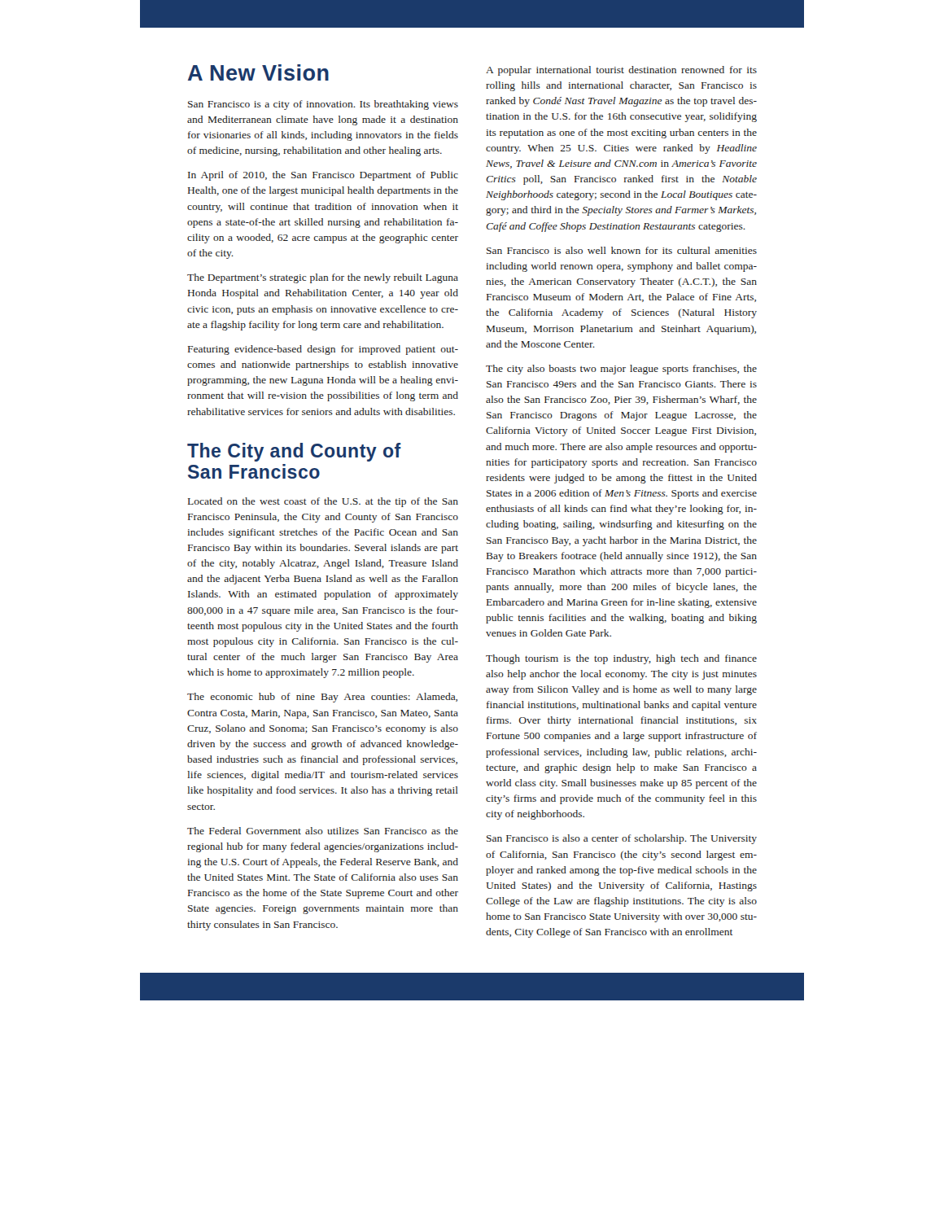A New Vision
San Francisco is a city of innovation. Its breathtaking views and Mediterranean climate have long made it a destination for visionaries of all kinds, including innovators in the fields of medicine, nursing, rehabilitation and other healing arts.
In April of 2010, the San Francisco Department of Public Health, one of the largest municipal health departments in the country, will continue that tradition of innovation when it opens a state-of-the art skilled nursing and rehabilitation facility on a wooded, 62 acre campus at the geographic center of the city.
The Department’s strategic plan for the newly rebuilt Laguna Honda Hospital and Rehabilitation Center, a 140 year old civic icon, puts an emphasis on innovative excellence to create a flagship facility for long term care and rehabilitation.
Featuring evidence-based design for improved patient outcomes and nationwide partnerships to establish innovative programming, the new Laguna Honda will be a healing environment that will re-vision the possibilities of long term and rehabilitative services for seniors and adults with disabilities.
The City and County of
San Francisco
Located on the west coast of the U.S. at the tip of the San Francisco Peninsula, the City and County of San Francisco includes significant stretches of the Pacific Ocean and San Francisco Bay within its boundaries. Several islands are part of the city, notably Alcatraz, Angel Island, Treasure Island and the adjacent Yerba Buena Island as well as the Farallon Islands. With an estimated population of approximately 800,000 in a 47 square mile area, San Francisco is the fourteenth most populous city in the United States and the fourth most populous city in California. San Francisco is the cultural center of the much larger San Francisco Bay Area which is home to approximately 7.2 million people.
The economic hub of nine Bay Area counties: Alameda, Contra Costa, Marin, Napa, San Francisco, San Mateo, Santa Cruz, Solano and Sonoma; San Francisco’s economy is also driven by the success and growth of advanced knowledge-based industries such as financial and professional services, life sciences, digital media/IT and tourism-related services like hospitality and food services. It also has a thriving retail sector.
The Federal Government also utilizes San Francisco as the regional hub for many federal agencies/organizations including the U.S. Court of Appeals, the Federal Reserve Bank, and the United States Mint. The State of California also uses San Francisco as the home of the State Supreme Court and other State agencies. Foreign governments maintain more than thirty consulates in San Francisco.
A popular international tourist destination renowned for its rolling hills and international character, San Francisco is ranked by Condé Nast Travel Magazine as the top travel destination in the U.S. for the 16th consecutive year, solidifying its reputation as one of the most exciting urban centers in the country. When 25 U.S. Cities were ranked by Headline News, Travel & Leisure and CNN.com in America’s Favorite Critics poll, San Francisco ranked first in the Notable Neighborhoods category; second in the Local Boutiques category; and third in the Specialty Stores and Farmer’s Markets, Café and Coffee Shops Destination Restaurants categories.
San Francisco is also well known for its cultural amenities including world renown opera, symphony and ballet companies, the American Conservatory Theater (A.C.T.), the San Francisco Museum of Modern Art, the Palace of Fine Arts, the California Academy of Sciences (Natural History Museum, Morrison Planetarium and Steinhart Aquarium), and the Moscone Center.
The city also boasts two major league sports franchises, the San Francisco 49ers and the San Francisco Giants. There is also the San Francisco Zoo, Pier 39, Fisherman’s Wharf, the San Francisco Dragons of Major League Lacrosse, the California Victory of United Soccer League First Division, and much more. There are also ample resources and opportunities for participatory sports and recreation. San Francisco residents were judged to be among the fittest in the United States in a 2006 edition of Men’s Fitness. Sports and exercise enthusiasts of all kinds can find what they’re looking for, including boating, sailing, windsurfing and kitesurfing on the San Francisco Bay, a yacht harbor in the Marina District, the Bay to Breakers footrace (held annually since 1912), the San Francisco Marathon which attracts more than 7,000 participants annually, more than 200 miles of bicycle lanes, the Embarcadero and Marina Green for in-line skating, extensive public tennis facilities and the walking, boating and biking venues in Golden Gate Park.
Though tourism is the top industry, high tech and finance also help anchor the local economy. The city is just minutes away from Silicon Valley and is home as well to many large financial institutions, multinational banks and capital venture firms. Over thirty international financial institutions, six Fortune 500 companies and a large support infrastructure of professional services, including law, public relations, architecture, and graphic design help to make San Francisco a world class city. Small businesses make up 85 percent of the city’s firms and provide much of the community feel in this city of neighborhoods.
San Francisco is also a center of scholarship. The University of California, San Francisco (the city’s second largest employer and ranked among the top-five medical schools in the United States) and the University of California, Hastings College of the Law are flagship institutions. The city is also home to San Francisco State University with over 30,000 students, City College of San Francisco with an enrollment